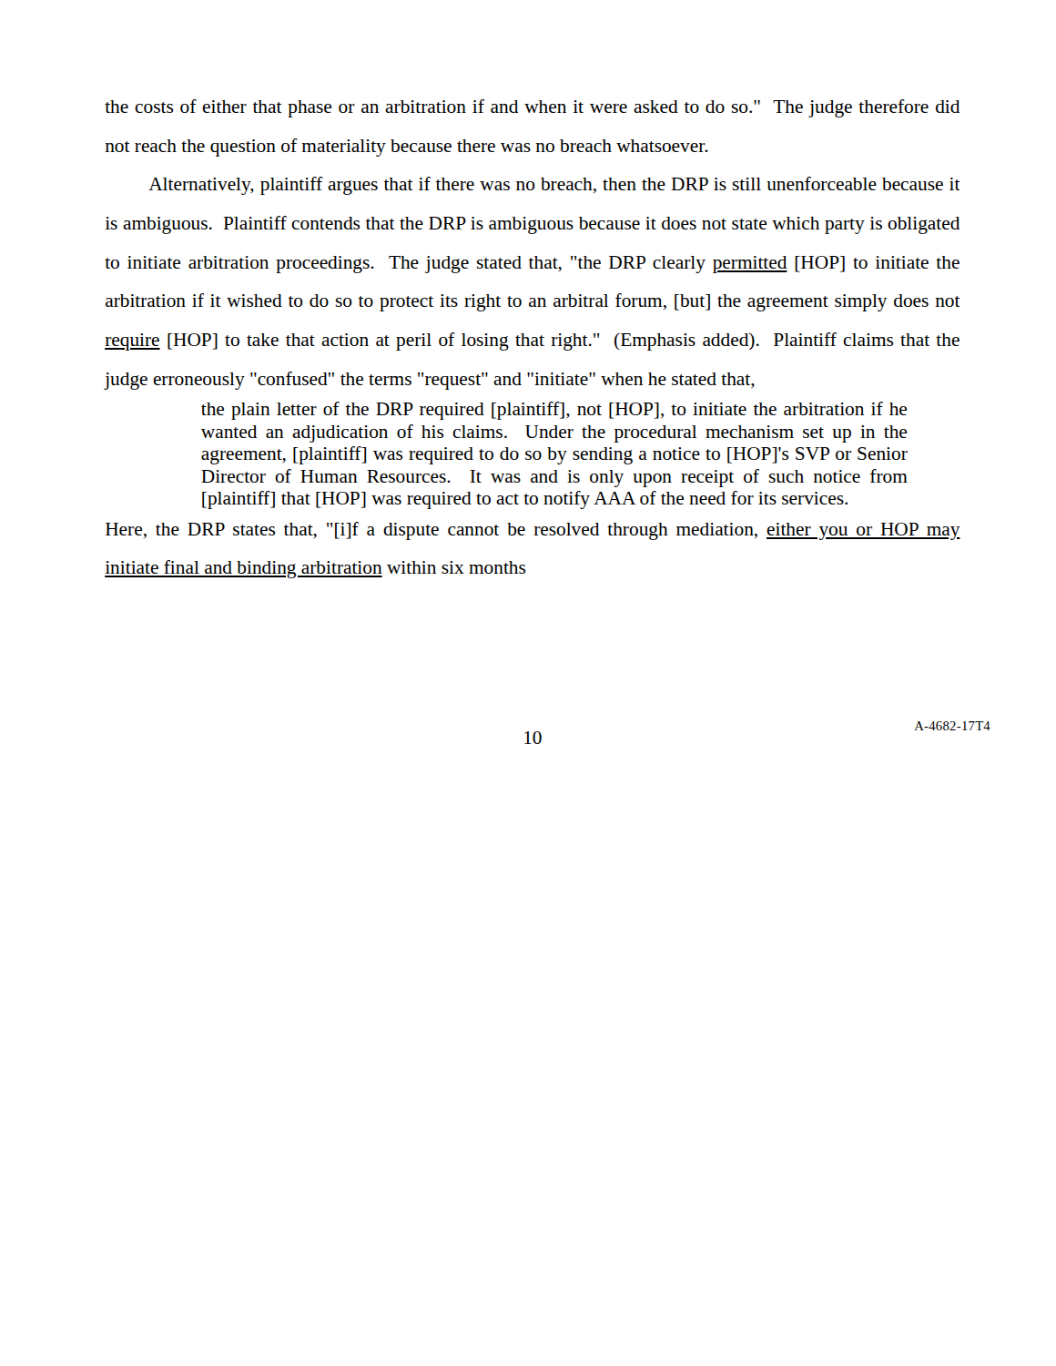the costs of either that phase or an arbitration if and when it were asked to do so." The judge therefore did not reach the question of materiality because there was no breach whatsoever.
Alternatively, plaintiff argues that if there was no breach, then the DRP is still unenforceable because it is ambiguous. Plaintiff contends that the DRP is ambiguous because it does not state which party is obligated to initiate arbitration proceedings. The judge stated that, "the DRP clearly permitted [HOP] to initiate the arbitration if it wished to do so to protect its right to an arbitral forum, [but] the agreement simply does not require [HOP] to take that action at peril of losing that right." (Emphasis added). Plaintiff claims that the judge erroneously "confused" the terms "request" and "initiate" when he stated that,
the plain letter of the DRP required [plaintiff], not [HOP], to initiate the arbitration if he wanted an adjudication of his claims. Under the procedural mechanism set up in the agreement, [plaintiff] was required to do so by sending a notice to [HOP]'s SVP or Senior Director of Human Resources. It was and is only upon receipt of such notice from [plaintiff] that [HOP] was required to act to notify AAA of the need for its services.
Here, the DRP states that, "[i]f a dispute cannot be resolved through mediation, either you or HOP may initiate final and binding arbitration within six months
10
A-4682-17T4